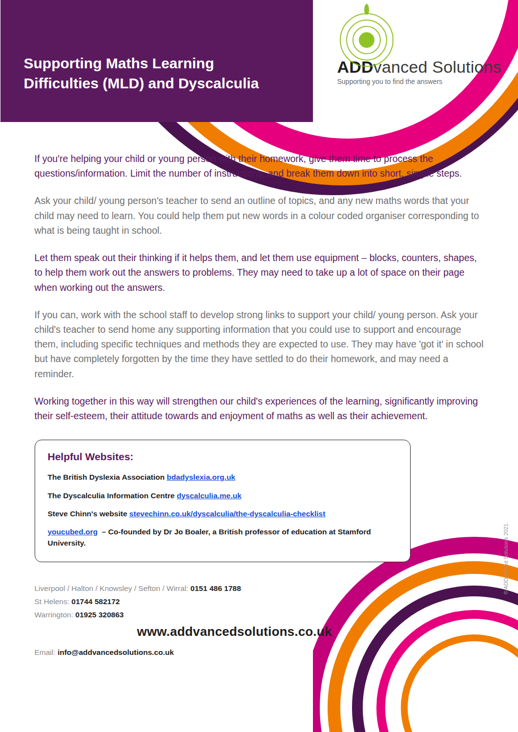Supporting Maths Learning
Difficulties (MLD) and Dyscalculia
ADDvanced Solutions
Supporting you to find the answers
If you're helping your child or young person with their homework, give them time to process the questions/information. Limit the number of instructions, and break them down into short, simple steps.
Ask your child/ young person's teacher to send an outline of topics, and any new maths words that your child may need to learn. You could help them put new words in a colour coded organiser corresponding to what is being taught in school.
Let them speak out their thinking if it helps them, and let them use equipment – blocks, counters, shapes, to help them work out the answers to problems. They may need to take up a lot of space on their page when working out the answers.
If you can, work with the school staff to develop strong links to support your child/ young person. Ask your child's teacher to send home any supporting information that you could use to support and encourage them, including specific techniques and methods they are expected to use. They may have 'got it' in school but have completely forgotten by the time they have settled to do their homework, and may need a reminder.
Working together in this way will strengthen our child's experiences of the learning, significantly improving their self-esteem, their attitude towards and enjoyment of maths as well as their achievement.
Helpful Websites:
The British Dyslexia Association bdadyslexia.org.uk
The Dyscalculia Information Centre dyscalculia.me.uk
Steve Chinn's website stevechinn.co.uk/dyscalculia/the-dyscalculia-checklist
youcubed.org – Co-founded by Dr Jo Boaler, a British professor of education at Stamford University.
© ADDvanced Solutions 2021.
Liverpool / Halton / Knowsley / Sefton / Wirral: 0151 486 1788
St Helens: 01744 582172
Warrington: 01925 320863
www.addvancedsolutions.co.uk
Email: info@addvancedsolutions.co.uk